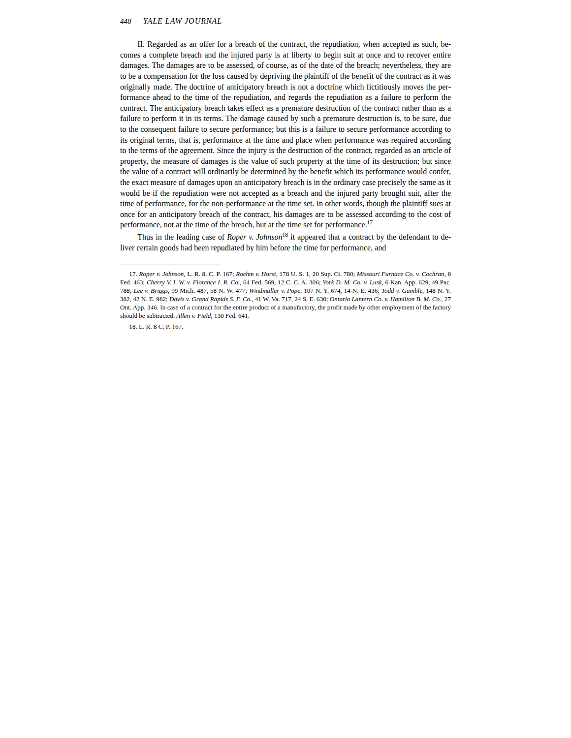448 YALE LAW JOURNAL
II. Regarded as an offer for a breach of the contract, the repudiation, when accepted as such, becomes a complete breach and the injured party is at liberty to begin suit at once and to recover entire damages. The damages are to be assessed, of course, as of the date of the breach; nevertheless, they are to be a compensation for the loss caused by depriving the plaintiff of the benefit of the contract as it was originally made. The doctrine of anticipatory breach is not a doctrine which fictitiously moves the performance ahead to the time of the repudiation, and regards the repudiation as a failure to perform the contract. The anticipatory breach takes effect as a premature destruction of the contract rather than as a failure to perform it in its terms. The damage caused by such a premature destruction is, to be sure, due to the consequent failure to secure performance; but this is a failure to secure performance according to its original terms, that is, performance at the time and place when performance was required according to the terms of the agreement. Since the injury is the destruction of the contract, regarded as an article of property, the measure of damages is the value of such property at the time of its destruction; but since the value of a contract will ordinarily be determined by the benefit which its performance would confer, the exact measure of damages upon an anticipatory breach is in the ordinary case precisely the same as it would be if the repudiation were not accepted as a breach and the injured party brought suit, after the time of performance, for the non-performance at the time set. In other words, though the plaintiff sues at once for an anticipatory breach of the contract, his damages are to be assessed according to the cost of performance, not at the time of the breach, but at the time set for performance.17
Thus in the leading case of Roper v. Johnson18 it appeared that a contract by the defendant to deliver certain goods had been repudiated by him before the time for performance, and
17. Roper v. Johnson, L. R. 8. C. P. 167; Roehm v. Horst, 178 U. S. 1, 20 Sup. Ct. 780; Missouri Furnace Co. v. Cochran, 8 Fed. 463; Cherry V. I. W. v. Florence I. R. Co., 64 Fed. 569, 12 C. C. A. 306; York D. M. Co. v. Lusk, 6 Kan. App. 629, 49 Pac. 788; Lee v. Briggs, 99 Mich. 487, 58 N. W. 477; Windmuller v. Pope, 107 N. Y. 674, 14 N. E. 436; Todd v. Gamble, 148 N. Y. 382, 42 N. E. 982; Davis v. Grand Rapids S. F. Co., 41 W. Va. 717, 24 S. E. 630; Ontario Lantern Co. v. Hamilton B. M. Co., 27 Ont. App. 346. In case of a contract for the entire product of a manufactory, the profit made by other employment of the factory should be subtracted. Allen v. Field, 130 Fed. 641.
18. L. R. 8 C. P. 167.